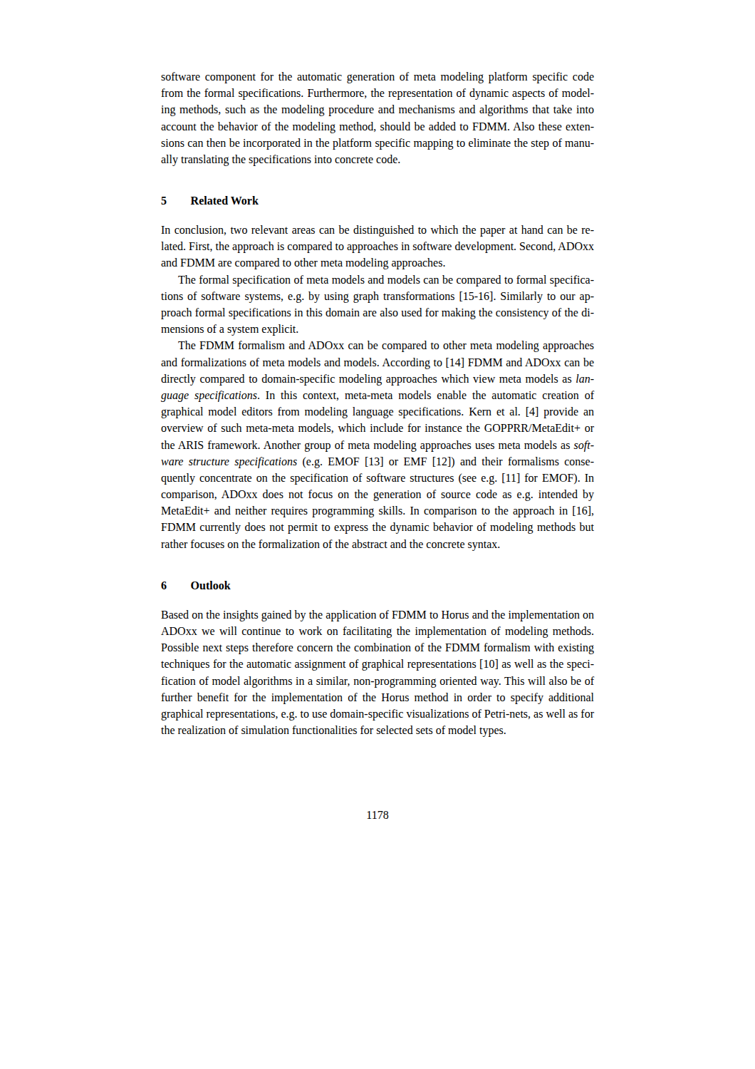software component for the automatic generation of meta modeling platform specific code from the formal specifications. Furthermore, the representation of dynamic aspects of modeling methods, such as the modeling procedure and mechanisms and algorithms that take into account the behavior of the modeling method, should be added to FDMM. Also these extensions can then be incorporated in the platform specific mapping to eliminate the step of manually translating the specifications into concrete code.
5 Related Work
In conclusion, two relevant areas can be distinguished to which the paper at hand can be related. First, the approach is compared to approaches in software development. Second, ADOxx and FDMM are compared to other meta modeling approaches.
The formal specification of meta models and models can be compared to formal specifications of software systems, e.g. by using graph transformations [15-16]. Similarly to our approach formal specifications in this domain are also used for making the consistency of the dimensions of a system explicit.
The FDMM formalism and ADOxx can be compared to other meta modeling approaches and formalizations of meta models and models. According to [14] FDMM and ADOxx can be directly compared to domain-specific modeling approaches which view meta models as language specifications. In this context, meta-meta models enable the automatic creation of graphical model editors from modeling language specifications. Kern et al. [4] provide an overview of such meta-meta models, which include for instance the GOPPRR/MetaEdit+ or the ARIS framework. Another group of meta modeling approaches uses meta models as software structure specifications (e.g. EMOF [13] or EMF [12]) and their formalisms consequently concentrate on the specification of software structures (see e.g. [11] for EMOF). In comparison, ADOxx does not focus on the generation of source code as e.g. intended by MetaEdit+ and neither requires programming skills. In comparison to the approach in [16], FDMM currently does not permit to express the dynamic behavior of modeling methods but rather focuses on the formalization of the abstract and the concrete syntax.
6 Outlook
Based on the insights gained by the application of FDMM to Horus and the implementation on ADOxx we will continue to work on facilitating the implementation of modeling methods. Possible next steps therefore concern the combination of the FDMM formalism with existing techniques for the automatic assignment of graphical representations [10] as well as the specification of model algorithms in a similar, non-programming oriented way. This will also be of further benefit for the implementation of the Horus method in order to specify additional graphical representations, e.g. to use domain-specific visualizations of Petri-nets, as well as for the realization of simulation functionalities for selected sets of model types.
1178